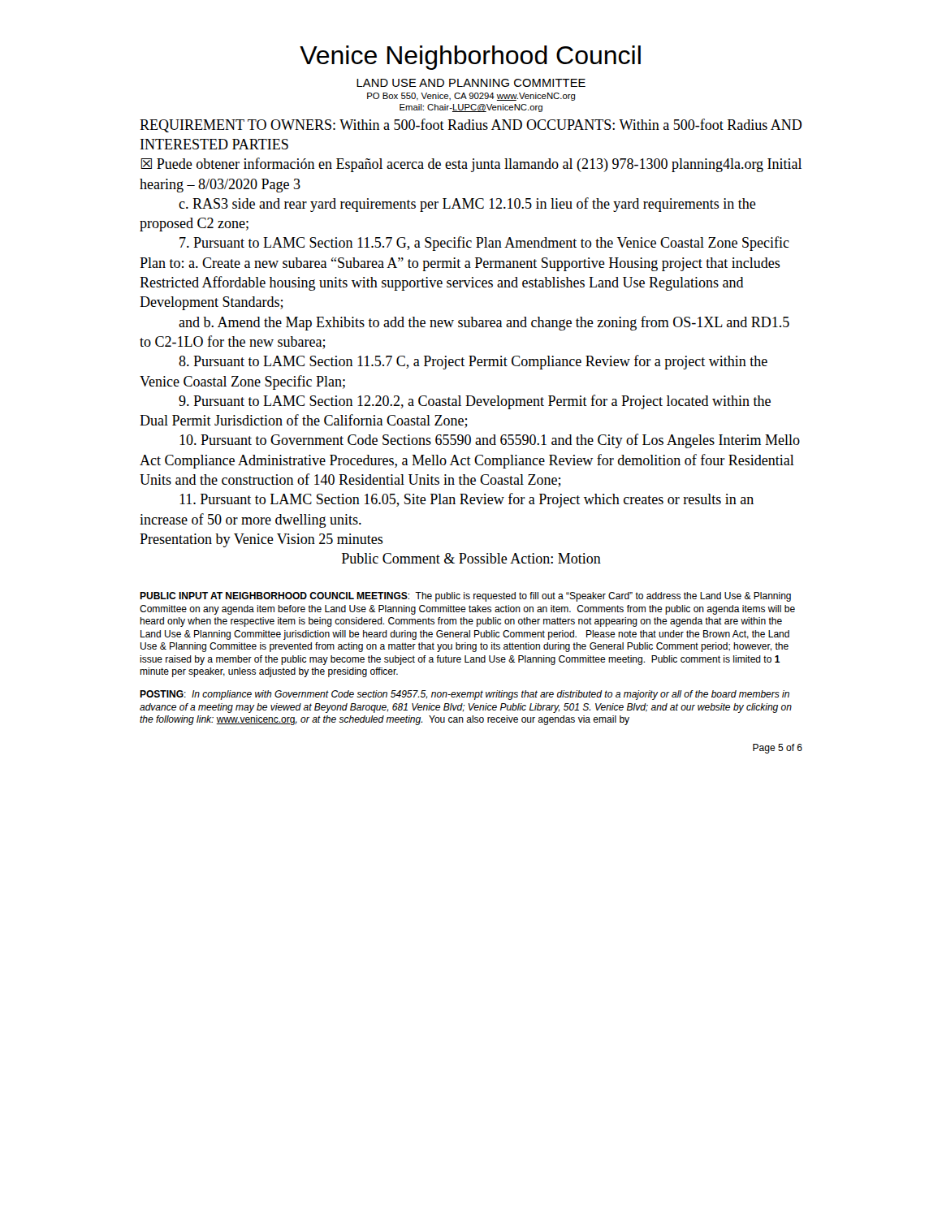Venice Neighborhood Council
LAND USE AND PLANNING COMMITTEE
PO Box 550, Venice, CA 90294 www.VeniceNC.org
Email: Chair-LUPC@VeniceNC.org
REQUIREMENT TO OWNERS: Within a 500-foot Radius AND OCCUPANTS: Within a 500-foot Radius AND INTERESTED PARTIES
☒ Puede obtener información en Español acerca de esta junta llamando al (213) 978-1300 planning4la.org Initial hearing – 8/03/2020 Page 3
c. RAS3 side and rear yard requirements per LAMC 12.10.5 in lieu of the yard requirements in the proposed C2 zone;
7. Pursuant to LAMC Section 11.5.7 G, a Specific Plan Amendment to the Venice Coastal Zone Specific Plan to: a. Create a new subarea “Subarea A” to permit a Permanent Supportive Housing project that includes Restricted Affordable housing units with supportive services and establishes Land Use Regulations and Development Standards;
and b. Amend the Map Exhibits to add the new subarea and change the zoning from OS-1XL and RD1.5 to C2-1LO for the new subarea;
8. Pursuant to LAMC Section 11.5.7 C, a Project Permit Compliance Review for a project within the Venice Coastal Zone Specific Plan;
9. Pursuant to LAMC Section 12.20.2, a Coastal Development Permit for a Project located within the Dual Permit Jurisdiction of the California Coastal Zone;
10. Pursuant to Government Code Sections 65590 and 65590.1 and the City of Los Angeles Interim Mello Act Compliance Administrative Procedures, a Mello Act Compliance Review for demolition of four Residential Units and the construction of 140 Residential Units in the Coastal Zone;
11. Pursuant to LAMC Section 16.05, Site Plan Review for a Project which creates or results in an increase of 50 or more dwelling units.
Presentation by Venice Vision 25 minutes
Public Comment & Possible Action: Motion
PUBLIC INPUT AT NEIGHBORHOOD COUNCIL MEETINGS: The public is requested to fill out a “Speaker Card” to address the Land Use & Planning Committee on any agenda item before the Land Use & Planning Committee takes action on an item. Comments from the public on agenda items will be heard only when the respective item is being considered. Comments from the public on other matters not appearing on the agenda that are within the Land Use & Planning Committee jurisdiction will be heard during the General Public Comment period. Please note that under the Brown Act, the Land Use & Planning Committee is prevented from acting on a matter that you bring to its attention during the General Public Comment period; however, the issue raised by a member of the public may become the subject of a future Land Use & Planning Committee meeting. Public comment is limited to 1 minute per speaker, unless adjusted by the presiding officer.
POSTING: In compliance with Government Code section 54957.5, non-exempt writings that are distributed to a majority or all of the board members in advance of a meeting may be viewed at Beyond Baroque, 681 Venice Blvd; Venice Public Library, 501 S. Venice Blvd; and at our website by clicking on the following link: www.venicenc.org, or at the scheduled meeting. You can also receive our agendas via email by
Page 5 of 6